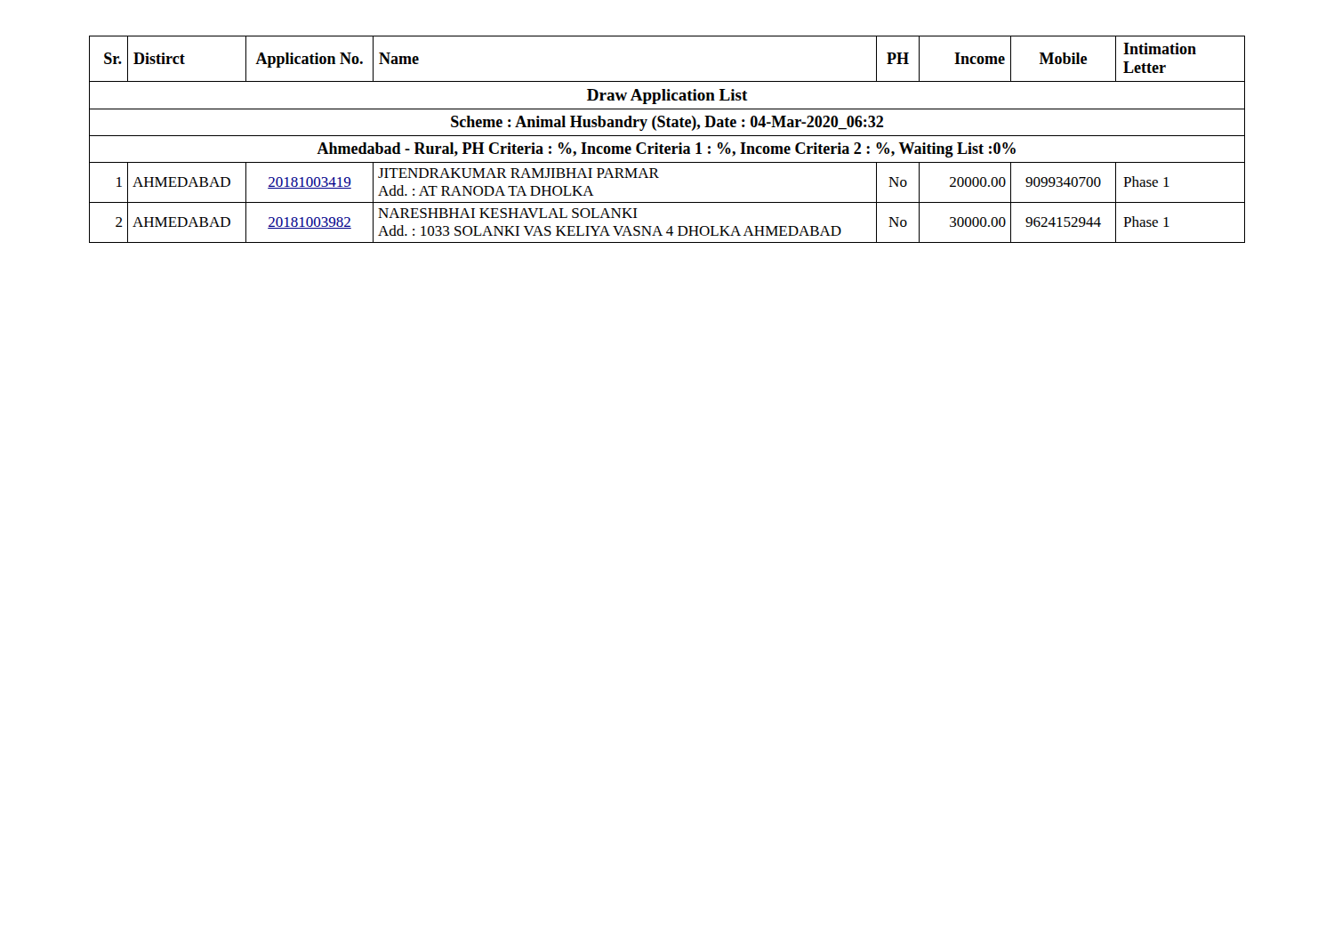| Draw Application List |
| Scheme : Animal Husbandry (State), Date : 04-Mar-2020_06:32 |
| Ahmedabad - Rural, PH Criteria : %, Income Criteria 1 : %, Income Criteria 2 : %, Waiting List :0% |
| Sr. | Distirct | Application No. | Name | PH | Income | Mobile | Intimation Letter |
| 1 | AHMEDABAD | 20181003419 | JITENDRAKUMAR RAMJIBHAI PARMAR Add. : AT RANODA TA DHOLKA | No | 20000.00 | 9099340700 | Phase 1 |
| 2 | AHMEDABAD | 20181003982 | NARESHBHAI KESHAVLAL SOLANKI Add. : 1033 SOLANKI VAS KELIYA VASNA 4 DHOLKA AHMEDABAD | No | 30000.00 | 9624152944 | Phase 1 |